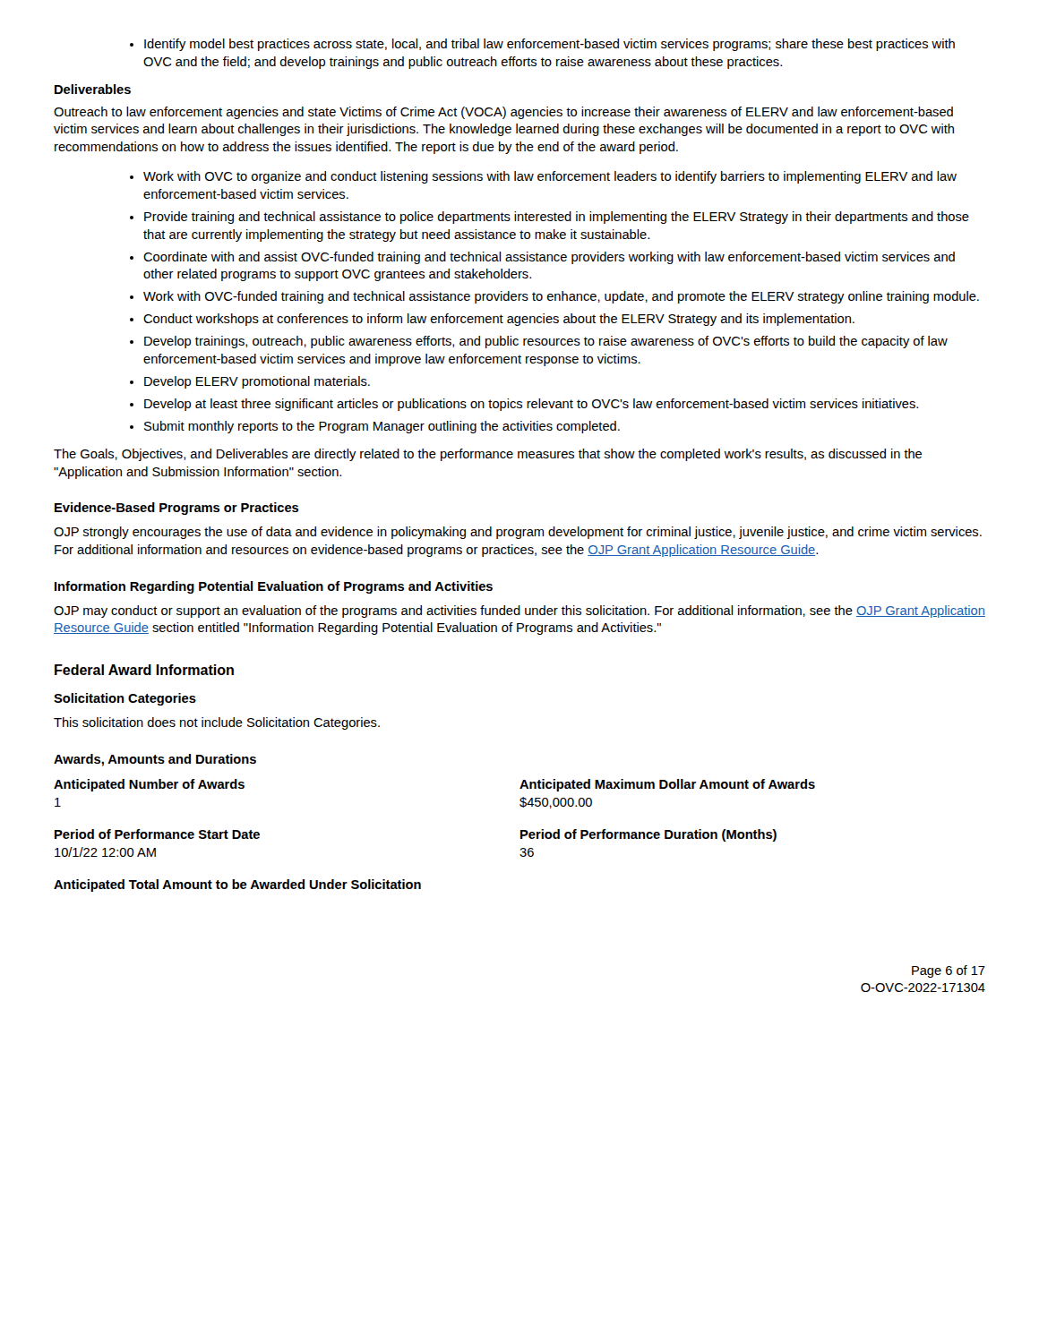Identify model best practices across state, local, and tribal law enforcement-based victim services programs; share these best practices with OVC and the field; and develop trainings and public outreach efforts to raise awareness about these practices.
Deliverables
Outreach to law enforcement agencies and state Victims of Crime Act (VOCA) agencies to increase their awareness of ELERV and law enforcement-based victim services and learn about challenges in their jurisdictions. The knowledge learned during these exchanges will be documented in a report to OVC with recommendations on how to address the issues identified. The report is due by the end of the award period.
Work with OVC to organize and conduct listening sessions with law enforcement leaders to identify barriers to implementing ELERV and law enforcement-based victim services.
Provide training and technical assistance to police departments interested in implementing the ELERV Strategy in their departments and those that are currently implementing the strategy but need assistance to make it sustainable.
Coordinate with and assist OVC-funded training and technical assistance providers working with law enforcement-based victim services and other related programs to support OVC grantees and stakeholders.
Work with OVC-funded training and technical assistance providers to enhance, update, and promote the ELERV strategy online training module.
Conduct workshops at conferences to inform law enforcement agencies about the ELERV Strategy and its implementation.
Develop trainings, outreach, public awareness efforts, and public resources to raise awareness of OVC's efforts to build the capacity of law enforcement-based victim services and improve law enforcement response to victims.
Develop ELERV promotional materials.
Develop at least three significant articles or publications on topics relevant to OVC's law enforcement-based victim services initiatives.
Submit monthly reports to the Program Manager outlining the activities completed.
The Goals, Objectives, and Deliverables are directly related to the performance measures that show the completed work's results, as discussed in the "Application and Submission Information" section.
Evidence-Based Programs or Practices
OJP strongly encourages the use of data and evidence in policymaking and program development for criminal justice, juvenile justice, and crime victim services. For additional information and resources on evidence-based programs or practices, see the OJP Grant Application Resource Guide.
Information Regarding Potential Evaluation of Programs and Activities
OJP may conduct or support an evaluation of the programs and activities funded under this solicitation. For additional information, see the OJP Grant Application Resource Guide section entitled "Information Regarding Potential Evaluation of Programs and Activities."
Federal Award Information
Solicitation Categories
This solicitation does not include Solicitation Categories.
Awards, Amounts and Durations
| Anticipated Number of Awards 1 | Anticipated Maximum Dollar Amount of Awards $450,000.00 |
| Period of Performance Start Date 10/1/22 12:00 AM | Period of Performance Duration (Months) 36 |
| Anticipated Total Amount to be Awarded Under Solicitation | |
Page 6 of 17
O-OVC-2022-171304